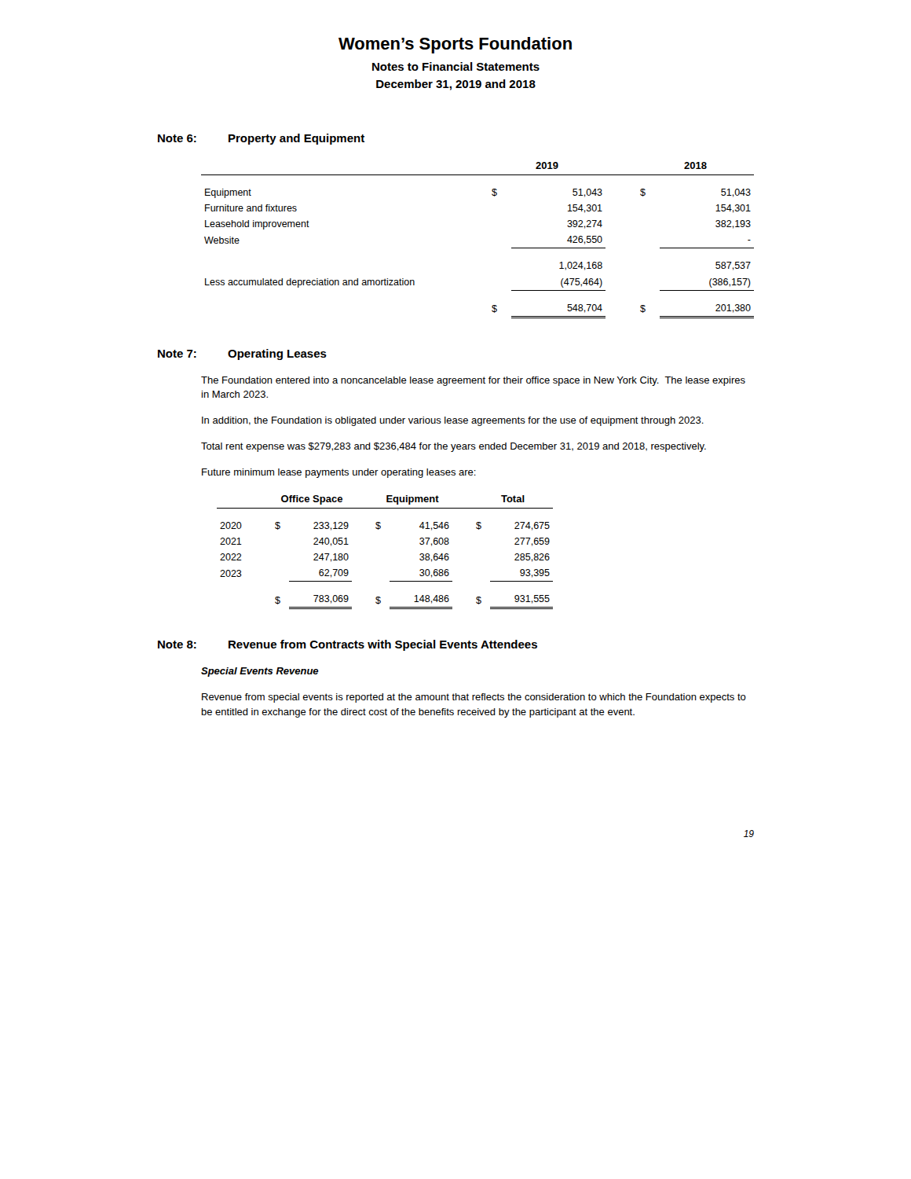Women’s Sports Foundation
Notes to Financial Statements
December 31, 2019 and 2018
Note 6: Property and Equipment
| | 2019 | | 2018 |
| --- | --- | --- | --- |
| Equipment | $ | 51,043 | | $ | 51,043 |
| Furniture and fixtures | | 154,301 | | | 154,301 |
| Leasehold improvement | | 392,274 | | | 382,193 |
| Website | | 426,550 | | | - |
| | | 1,024,168 | | | 587,537 |
| Less accumulated depreciation and amortization | | (475,464) | | | (386,157) |
| | $ | 548,704 | | $ | 201,380 |
Note 7: Operating Leases
The Foundation entered into a noncancelable lease agreement for their office space in New York City. The lease expires in March 2023.
In addition, the Foundation is obligated under various lease agreements for the use of equipment through 2023.
Total rent expense was $279,283 and $236,484 for the years ended December 31, 2019 and 2018, respectively.
Future minimum lease payments under operating leases are:
| | Office Space | | Equipment | | Total |
| --- | --- | --- | --- | --- | --- |
| 2020 | $ | 233,129 | | $ | 41,546 | | $ | 274,675 |
| 2021 | | 240,051 | | | 37,608 | | | 277,659 |
| 2022 | | 247,180 | | | 38,646 | | | 285,826 |
| 2023 | | 62,709 | | | 30,686 | | | 93,395 |
| | $ | 783,069 | | $ | 148,486 | | $ | 931,555 |
Note 8: Revenue from Contracts with Special Events Attendees
Special Events Revenue
Revenue from special events is reported at the amount that reflects the consideration to which the Foundation expects to be entitled in exchange for the direct cost of the benefits received by the participant at the event.
19